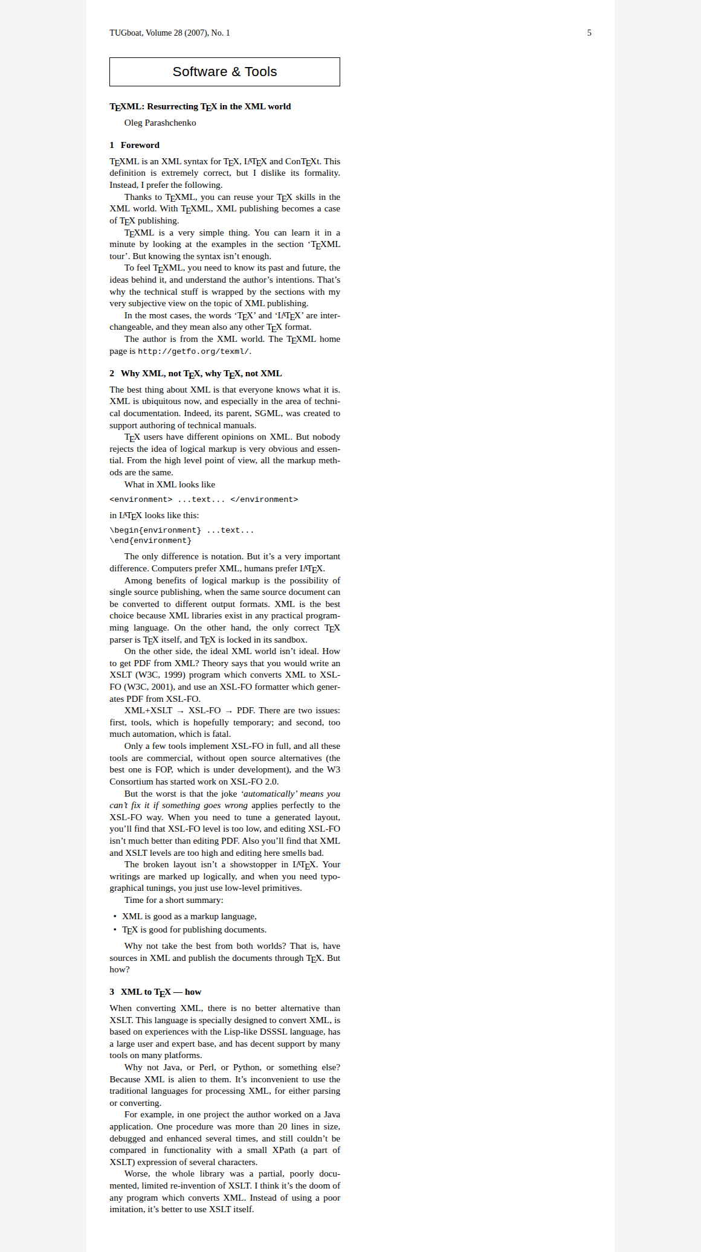TUGboat, Volume 28 (2007), No. 1
5
Software & Tools
TEXML: Resurrecting TEX in the XML world
Oleg Parashchenko
1 Foreword
TEXML is an XML syntax for TEX, LATEX and ConTEXt. This definition is extremely correct, but I dislike its formality. Instead, I prefer the following.
Thanks to TEXML, you can reuse your TEX skills in the XML world. With TEXML, XML publishing becomes a case of TEX publishing.
TEXML is a very simple thing. You can learn it in a minute by looking at the examples in the section ‘TEXML tour’. But knowing the syntax isn’t enough.
To feel TEXML, you need to know its past and future, the ideas behind it, and understand the author’s intentions. That’s why the technical stuff is wrapped by the sections with my very subjective view on the topic of XML publishing.
In the most cases, the words ‘TEX’ and ‘LATEX’ are interchangeable, and they mean also any other TEX format.
The author is from the XML world. The TEXML home page is http://getfo.org/texml/.
2 Why XML, not TEX, why TEX, not XML
The best thing about XML is that everyone knows what it is. XML is ubiquitous now, and especially in the area of technical documentation. Indeed, its parent, SGML, was created to support authoring of technical manuals.
TEX users have different opinions on XML. But nobody rejects the idea of logical markup is very obvious and essential. From the high level point of view, all the markup methods are the same.
What in XML looks like
<environment> ...text... </environment>
in LATEX looks like this:
\begin{environment} ...text... \end{environment}
The only difference is notation. But it’s a very important difference. Computers prefer XML, humans prefer LATEX.
Among benefits of logical markup is the possibility of single source publishing, when the same source document can be converted to different output formats. XML is the best choice because XML libraries exist in any practical programming language. On the other hand, the only correct TEX parser is TEX itself, and TEX is locked in its sandbox.
On the other side, the ideal XML world isn’t ideal. How to get PDF from XML? Theory says that you would write an XSLT (W3C, 1999) program which converts XML to XSL-FO (W3C, 2001), and use an XSL-FO formatter which generates PDF from XSL-FO.
XML+XSLT → XSL-FO → PDF. There are two issues: first, tools, which is hopefully temporary; and second, too much automation, which is fatal.
Only a few tools implement XSL-FO in full, and all these tools are commercial, without open source alternatives (the best one is FOP, which is under development), and the W3 Consortium has started work on XSL-FO 2.0.
But the worst is that the joke ‘automatically’ means you can’t fix it if something goes wrong applies perfectly to the XSL-FO way. When you need to tune a generated layout, you’ll find that XSL-FO level is too low, and editing XSL-FO isn’t much better than editing PDF. Also you’ll find that XML and XSLT levels are too high and editing here smells bad.
The broken layout isn’t a showstopper in LATEX. Your writings are marked up logically, and when you need typographical tunings, you just use low-level primitives.
Time for a short summary:
XML is good as a markup language,
TEX is good for publishing documents.
Why not take the best from both worlds? That is, have sources in XML and publish the documents through TEX. But how?
3 XML to TEX — how
When converting XML, there is no better alternative than XSLT. This language is specially designed to convert XML, is based on experiences with the Lisp-like DSSSL language, has a large user and expert base, and has decent support by many tools on many platforms.
Why not Java, or Perl, or Python, or something else? Because XML is alien to them. It’s inconvenient to use the traditional languages for processing XML, for either parsing or converting.
For example, in one project the author worked on a Java application. One procedure was more than 20 lines in size, debugged and enhanced several times, and still couldn’t be compared in functionality with a small XPath (a part of XSLT) expression of several characters.
Worse, the whole library was a partial, poorly documented, limited re-invention of XSLT. I think it’s the doom of any program which converts XML. Instead of using a poor imitation, it’s better to use XSLT itself.